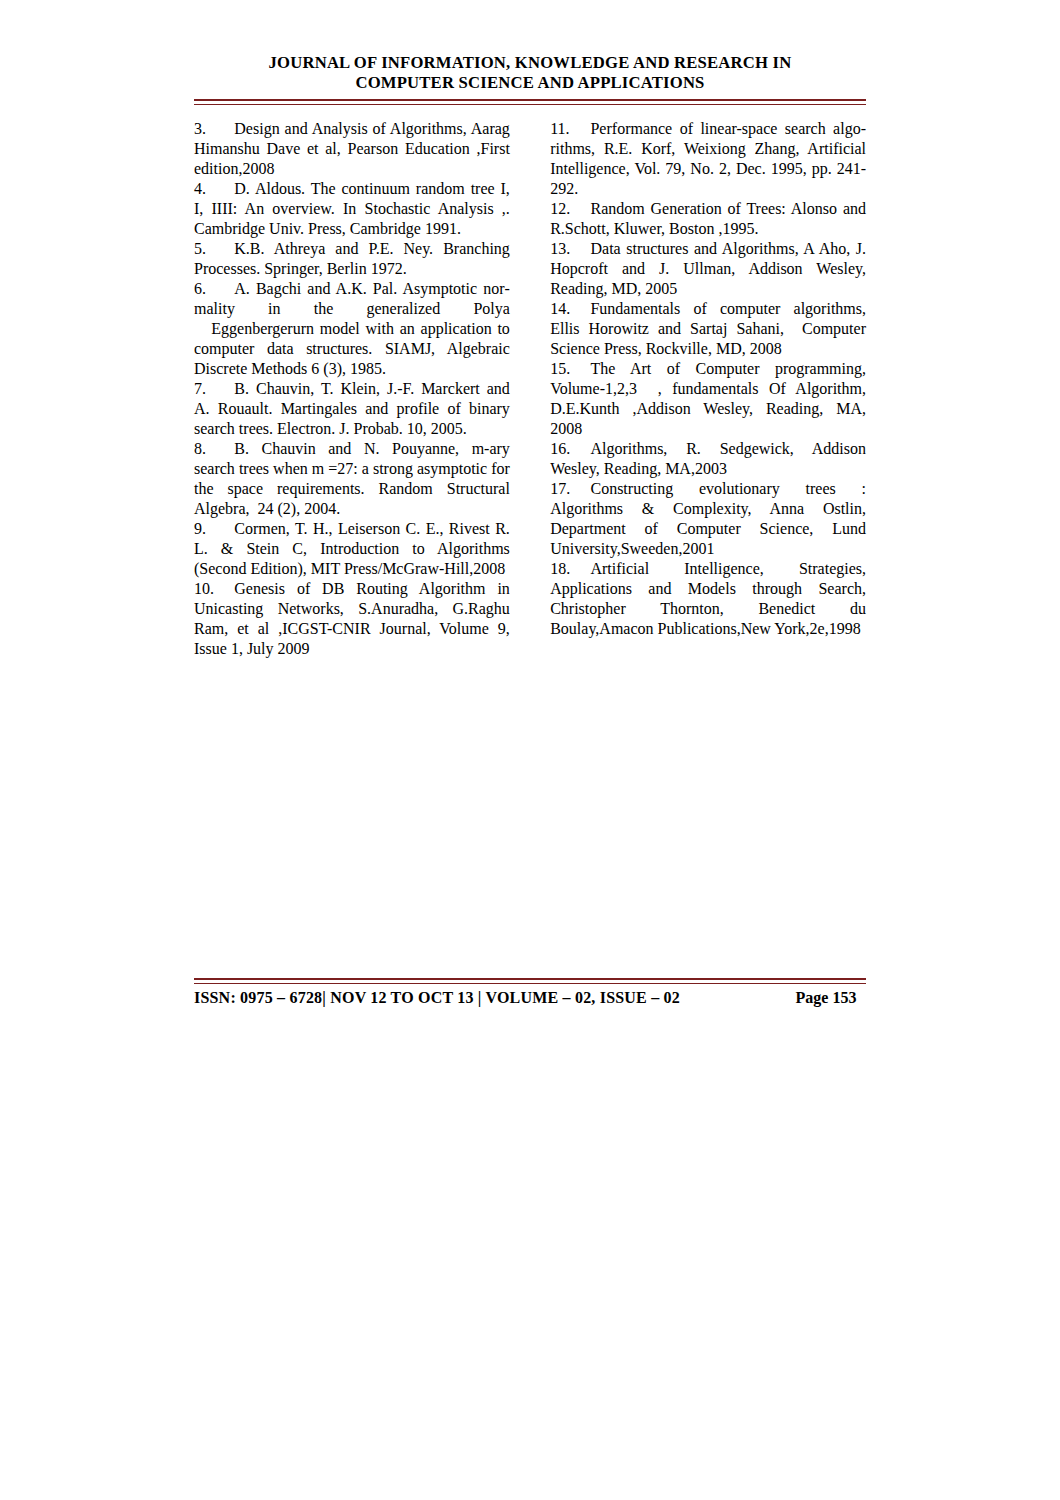JOURNAL OF INFORMATION, KNOWLEDGE AND RESEARCH IN
COMPUTER SCIENCE AND APPLICATIONS
3. Design and Analysis of Algorithms, Aarag Himanshu Dave et al, Pearson Education ,First edition,2008
4. D. Aldous. The continuum random tree I, I, IIII: An overview. In Stochastic Analysis ,. Cambridge Univ. Press, Cambridge 1991.
5. K.B. Athreya and P.E. Ney. Branching Processes. Springer, Berlin 1972.
6. A. Bagchi and A.K. Pal. Asymptotic normality in the generalized Polya Eggenbergerurn model with an application to computer data structures. SIAMJ, Algebraic Discrete Methods 6 (3), 1985.
7. B. Chauvin, T. Klein, J.-F. Marckert and A. Rouault. Martingales and profile of binary search trees. Electron. J. Probab. 10, 2005.
8. B. Chauvin and N. Pouyanne, m-ary search trees when m =27: a strong asymptotic for the space requirements. Random Structural Algebra, 24 (2), 2004.
9. Cormen, T. H., Leiserson C. E., Rivest R. L. & Stein C, Introduction to Algorithms (Second Edition), MIT Press/McGraw-Hill,2008
10. Genesis of DB Routing Algorithm in Unicasting Networks, S.Anuradha, G.Raghu Ram, et al ,ICGST-CNIR Journal, Volume 9, Issue 1, July 2009
11. Performance of linear-space search algorithms, R.E. Korf, Weixiong Zhang, Artificial Intelligence, Vol. 79, No. 2, Dec. 1995, pp. 241-292.
12. Random Generation of Trees: Alonso and R.Schott, Kluwer, Boston ,1995.
13. Data structures and Algorithms, A Aho, J. Hopcroft and J. Ullman, Addison Wesley, Reading, MD, 2005
14. Fundamentals of computer algorithms, Ellis Horowitz and Sartaj Sahani, Computer Science Press, Rockville, MD, 2008
15. The Art of Computer programming, Volume-1,2,3 , fundamentals Of Algorithm, D.E.Kunth ,Addison Wesley, Reading, MA, 2008
16. Algorithms, R. Sedgewick, Addison Wesley, Reading, MA,2003
17. Constructing evolutionary trees : Algorithms & Complexity, Anna Ostlin, Department of Computer Science, Lund University,Sweeden,2001
18. Artificial Intelligence, Strategies, Applications and Models through Search, Christopher Thornton, Benedict du Boulay,Amacon Publications,New York,2e,1998
ISSN: 0975 – 6728| NOV 12 TO OCT 13 | VOLUME – 02, ISSUE – 02 Page 153